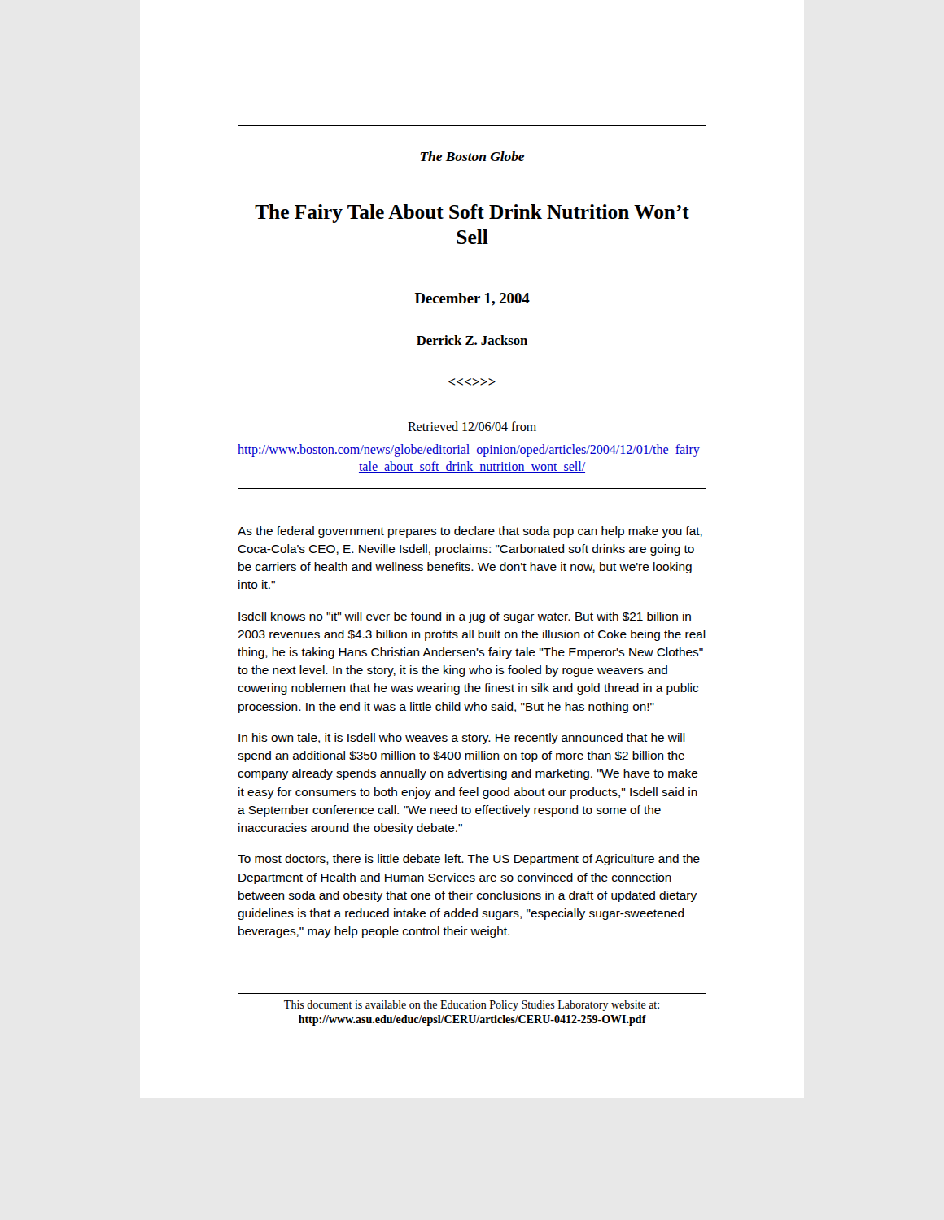The Boston Globe
The Fairy Tale About Soft Drink Nutrition Won’t Sell
December 1, 2004
Derrick Z. Jackson
<<<>>>
Retrieved 12/06/04 from
http://www.boston.com/news/globe/editorial_opinion/oped/articles/2004/12/01/the_fairy_tale_about_soft_drink_nutrition_wont_sell/
As the federal government prepares to declare that soda pop can help make you fat, Coca-Cola's CEO, E. Neville Isdell, proclaims: "Carbonated soft drinks are going to be carriers of health and wellness benefits. We don't have it now, but we're looking into it."
Isdell knows no "it" will ever be found in a jug of sugar water. But with $21 billion in 2003 revenues and $4.3 billion in profits all built on the illusion of Coke being the real thing, he is taking Hans Christian Andersen's fairy tale "The Emperor's New Clothes" to the next level. In the story, it is the king who is fooled by rogue weavers and cowering noblemen that he was wearing the finest in silk and gold thread in a public procession. In the end it was a little child who said, "But he has nothing on!"
In his own tale, it is Isdell who weaves a story. He recently announced that he will spend an additional $350 million to $400 million on top of more than $2 billion the company already spends annually on advertising and marketing. "We have to make it easy for consumers to both enjoy and feel good about our products," Isdell said in a September conference call. "We need to effectively respond to some of the inaccuracies around the obesity debate."
To most doctors, there is little debate left. The US Department of Agriculture and the Department of Health and Human Services are so convinced of the connection between soda and obesity that one of their conclusions in a draft of updated dietary guidelines is that a reduced intake of added sugars, "especially sugar-sweetened beverages," may help people control their weight.
This document is available on the Education Policy Studies Laboratory website at:
http://www.asu.edu/educ/epsl/CERU/articles/CERU-0412-259-OWI.pdf